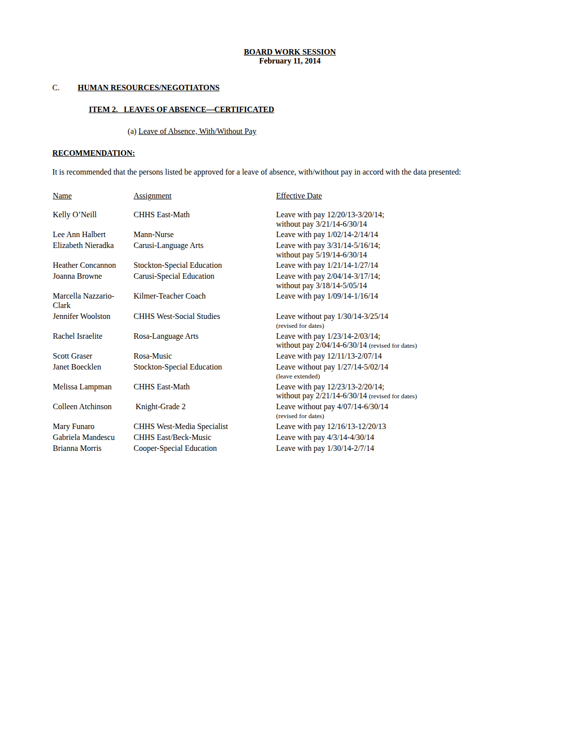BOARD WORK SESSION
February 11, 2014
C. HUMAN RESOURCES/NEGOTIATONS
ITEM 2. LEAVES OF ABSENCE—CERTIFICATED
(a) Leave of Absence, With/Without Pay
RECOMMENDATION:
It is recommended that the persons listed be approved for a leave of absence, with/without pay in accord with the data presented:
| Name | Assignment | Effective Date |
| --- | --- | --- |
| Kelly O’Neill | CHHS East-Math | Leave with pay 12/20/13-3/20/14; without pay 3/21/14-6/30/14 |
| Lee Ann Halbert | Mann-Nurse | Leave with pay 1/02/14-2/14/14 |
| Elizabeth Nieradka | Carusi-Language Arts | Leave with pay 3/31/14-5/16/14; without pay 5/19/14-6/30/14 |
| Heather Concannon | Stockton-Special Education | Leave with pay 1/21/14-1/27/14 |
| Joanna Browne | Carusi-Special Education | Leave with pay 2/04/14-3/17/14; without pay 3/18/14-5/05/14 |
| Marcella Nazzario- Clark | Kilmer-Teacher Coach | Leave with pay 1/09/14-1/16/14 |
| Jennifer Woolston | CHHS West-Social Studies | Leave without pay 1/30/14-3/25/14 (revised for dates) |
| Rachel Israelite | Rosa-Language Arts | Leave with pay 1/23/14-2/03/14; without pay 2/04/14-6/30/14 (revised for dates) |
| Scott Graser | Rosa-Music | Leave with pay 12/11/13-2/07/14 |
| Janet Boecklen | Stockton-Special Education | Leave without pay 1/27/14-5/02/14 (leave extended) |
| Melissa Lampman | CHHS East-Math | Leave with pay 12/23/13-2/20/14; without pay 2/21/14-6/30/14 (revised for dates) |
| Colleen Atchinson | Knight-Grade 2 | Leave without pay 4/07/14-6/30/14 (revised for dates) |
| Mary Funaro | CHHS West-Media Specialist | Leave with pay 12/16/13-12/20/13 |
| Gabriela Mandescu | CHHS East/Beck-Music | Leave with pay 4/3/14-4/30/14 |
| Brianna Morris | Cooper-Special Education | Leave with pay 1/30/14-2/7/14 |